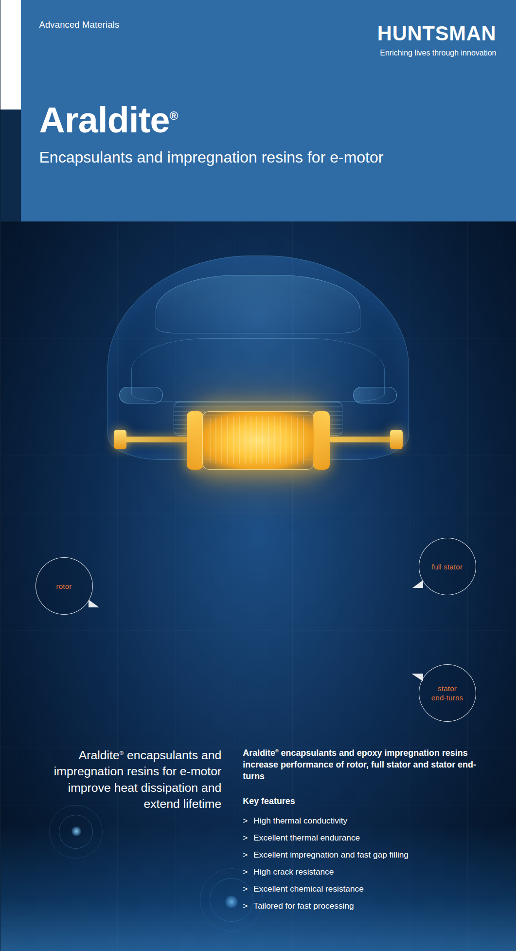Advanced Materials
HUNTSMAN
Enriching lives through innovation
Araldite®
Encapsulants and impregnation resins for e-motor
rotor
full stator
stator
end-turns
Araldite® encapsulants and impregnation resins for e-motor improve heat dissipation and extend lifetime
Araldite® encapsulants and epoxy impregnation resins increase performance of rotor, full stator and stator end-turns
Key features
High thermal conductivity
Excellent thermal endurance
Excellent impregnation and fast gap filling
High crack resistance
Excellent chemical resistance
Tailored for fast processing